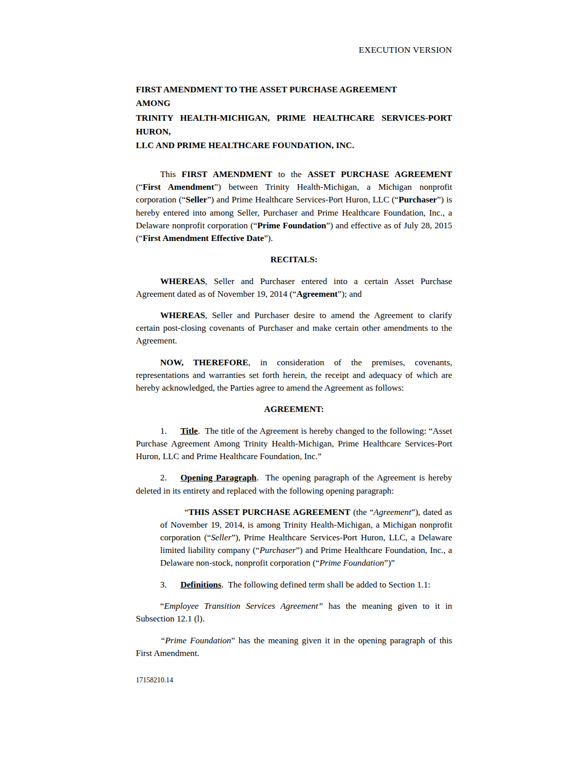EXECUTION VERSION
FIRST AMENDMENT TO THE ASSET PURCHASE AGREEMENT
AMONG
TRINITY HEALTH-MICHIGAN, PRIME HEALTHCARE SERVICES-PORT HURON,
LLC AND PRIME HEALTHCARE FOUNDATION, INC.
This FIRST AMENDMENT to the ASSET PURCHASE AGREEMENT (“First Amendment”) between Trinity Health-Michigan, a Michigan nonprofit corporation (“Seller”) and Prime Healthcare Services-Port Huron, LLC (“Purchaser”) is hereby entered into among Seller, Purchaser and Prime Healthcare Foundation, Inc., a Delaware nonprofit corporation (“Prime Foundation”) and effective as of July 28, 2015 (“First Amendment Effective Date”).
RECITALS:
WHEREAS, Seller and Purchaser entered into a certain Asset Purchase Agreement dated as of November 19, 2014 (“Agreement”); and
WHEREAS, Seller and Purchaser desire to amend the Agreement to clarify certain post-closing covenants of Purchaser and make certain other amendments to the Agreement.
NOW, THEREFORE, in consideration of the premises, covenants, representations and warranties set forth herein, the receipt and adequacy of which are hereby acknowledged, the Parties agree to amend the Agreement as follows:
AGREEMENT:
1. Title. The title of the Agreement is hereby changed to the following: “Asset Purchase Agreement Among Trinity Health-Michigan, Prime Healthcare Services-Port Huron, LLC and Prime Healthcare Foundation, Inc.”
2. Opening Paragraph. The opening paragraph of the Agreement is hereby deleted in its entirety and replaced with the following opening paragraph:
“THIS ASSET PURCHASE AGREEMENT (the “Agreement”), dated as of November 19, 2014, is among Trinity Health-Michigan, a Michigan nonprofit corporation (“Seller”), Prime Healthcare Services-Port Huron, LLC, a Delaware limited liability company (“Purchaser”) and Prime Healthcare Foundation, Inc., a Delaware non-stock, nonprofit corporation (“Prime Foundation”)”
3. Definitions. The following defined term shall be added to Section 1.1:
“Employee Transition Services Agreement” has the meaning given to it in Subsection 12.1 (l).
“Prime Foundation” has the meaning given it in the opening paragraph of this First Amendment.
17158210.14